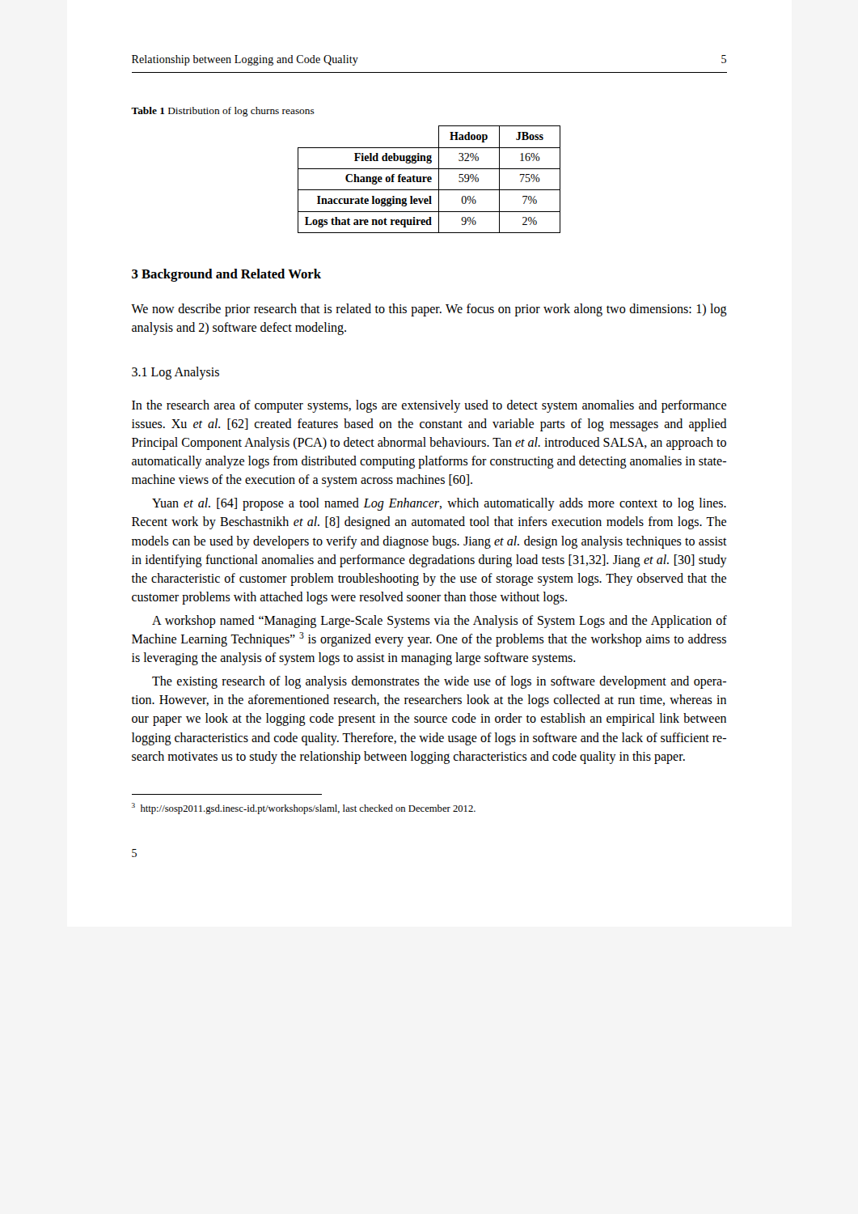Relationship between Logging and Code Quality 5
Table 1 Distribution of log churns reasons
| | Hadoop | JBoss |
| --- | --- | --- |
| Field debugging | 32% | 16% |
| Change of feature | 59% | 75% |
| Inaccurate logging level | 0% | 7% |
| Logs that are not required | 9% | 2% |
3 Background and Related Work
We now describe prior research that is related to this paper. We focus on prior work along two dimensions: 1) log analysis and 2) software defect modeling.
3.1 Log Analysis
In the research area of computer systems, logs are extensively used to detect system anomalies and performance issues. Xu et al. [62] created features based on the constant and variable parts of log messages and applied Principal Component Analysis (PCA) to detect abnormal behaviours. Tan et al. introduced SALSA, an approach to automatically analyze logs from distributed computing platforms for constructing and detecting anomalies in state-machine views of the execution of a system across machines [60].
Yuan et al. [64] propose a tool named Log Enhancer, which automatically adds more context to log lines. Recent work by Beschastnikh et al. [8] designed an automated tool that infers execution models from logs. The models can be used by developers to verify and diagnose bugs. Jiang et al. design log analysis techniques to assist in identifying functional anomalies and performance degradations during load tests [31,32]. Jiang et al. [30] study the characteristic of customer problem troubleshooting by the use of storage system logs. They observed that the customer problems with attached logs were resolved sooner than those without logs.
A workshop named “Managing Large-Scale Systems via the Analysis of System Logs and the Application of Machine Learning Techniques” 3 is organized every year. One of the problems that the workshop aims to address is leveraging the analysis of system logs to assist in managing large software systems.
The existing research of log analysis demonstrates the wide use of logs in software development and operation. However, in the aforementioned research, the researchers look at the logs collected at run time, whereas in our paper we look at the logging code present in the source code in order to establish an empirical link between logging characteristics and code quality. Therefore, the wide usage of logs in software and the lack of sufficient research motivates us to study the relationship between logging characteristics and code quality in this paper.
3 http://sosp2011.gsd.inesc-id.pt/workshops/slaml, last checked on December 2012.
5